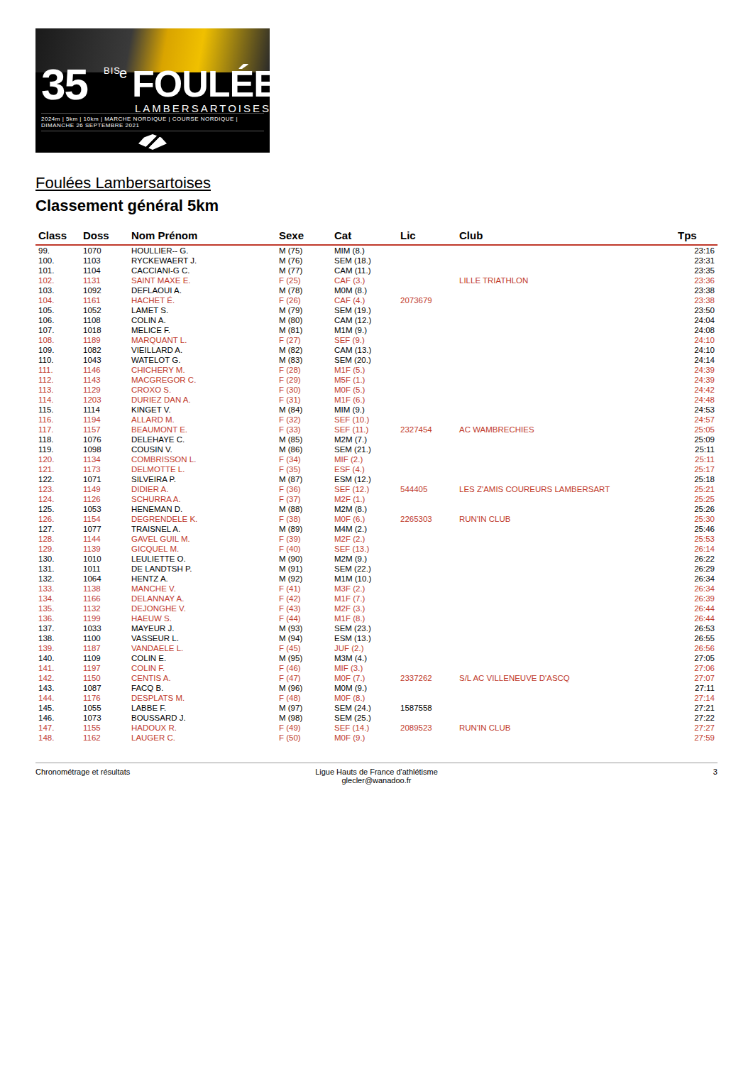35
BIS
e
FOULÉES
LAMBERSARTOISES
2024m | 5km | 10km | MARCHE NORDIQUE | COURSE NORDIQUE | DIMANCHE 26 SEPTEMBRE 2021
Foulées Lambersartoises
Classement général 5km
| Class | Doss | Nom Prénom | Sexe | Cat | Lic | Club | Tps |
| --- | --- | --- | --- | --- | --- | --- | --- |
| 99. | 1070 | HOULLIER-- G. | M (75) | MIM (8.) | | | 23:16 |
| 100. | 1103 | RYCKEWAERT J. | M (76) | SEM (18.) | | | 23:31 |
| 101. | 1104 | CACCIANI-G C. | M (77) | CAM (11.) | | | 23:35 |
| 102. | 1131 | SAINT MAXE E. | F (25) | CAF (3.) | | LILLE TRIATHLON | 23:36 |
| 103. | 1092 | DEFLAOUI A. | M (78) | M0M (8.) | | | 23:38 |
| 104. | 1161 | HACHET É. | F (26) | CAF (4.) | 2073679 | | 23:38 |
| 105. | 1052 | LAMET S. | M (79) | SEM (19.) | | | 23:50 |
| 106. | 1108 | COLIN A. | M (80) | CAM (12.) | | | 24:04 |
| 107. | 1018 | MELICE F. | M (81) | M1M (9.) | | | 24:08 |
| 108. | 1189 | MARQUANT L. | F (27) | SEF (9.) | | | 24:10 |
| 109. | 1082 | VIEILLARD A. | M (82) | CAM (13.) | | | 24:10 |
| 110. | 1043 | WATELOT G. | M (83) | SEM (20.) | | | 24:14 |
| 111. | 1146 | CHICHERY M. | F (28) | M1F (5.) | | | 24:39 |
| 112. | 1143 | MACGREGOR C. | F (29) | M5F (1.) | | | 24:39 |
| 113. | 1129 | CROXO S. | F (30) | M0F (5.) | | | 24:42 |
| 114. | 1203 | DURIEZ DAN A. | F (31) | M1F (6.) | | | 24:48 |
| 115. | 1114 | KINGET V. | M (84) | MIM (9.) | | | 24:53 |
| 116. | 1194 | ALLARD M. | F (32) | SEF (10.) | | | 24:57 |
| 117. | 1157 | BEAUMONT E. | F (33) | SEF (11.) | 2327454 | AC WAMBRECHIES | 25:05 |
| 118. | 1076 | DELEHAYE C. | M (85) | M2M (7.) | | | 25:09 |
| 119. | 1098 | COUSIN V. | M (86) | SEM (21.) | | | 25:11 |
| 120. | 1134 | COMBRISSON L. | F (34) | MIF (2.) | | | 25:11 |
| 121. | 1173 | DELMOTTE L. | F (35) | ESF (4.) | | | 25:17 |
| 122. | 1071 | SILVEIRA P. | M (87) | ESM (12.) | | | 25:18 |
| 123. | 1149 | DIDIER A. | F (36) | SEF (12.) | 544405 | LES Z'AMIS COUREURS LAMBERSART | 25:21 |
| 124. | 1126 | SCHURRA A. | F (37) | M2F (1.) | | | 25:25 |
| 125. | 1053 | HENEMAN D. | M (88) | M2M (8.) | | | 25:26 |
| 126. | 1154 | DEGRENDELE K. | F (38) | M0F (6.) | 2265303 | RUN'IN CLUB | 25:30 |
| 127. | 1077 | TRAISNEL A. | M (89) | M4M (2.) | | | 25:46 |
| 128. | 1144 | GAVEL GUIL M. | F (39) | M2F (2.) | | | 25:53 |
| 129. | 1139 | GICQUEL M. | F (40) | SEF (13.) | | | 26:14 |
| 130. | 1010 | LEULIETTE O. | M (90) | M2M (9.) | | | 26:22 |
| 131. | 1011 | DE LANDTSH P. | M (91) | SEM (22.) | | | 26:29 |
| 132. | 1064 | HENTZ A. | M (92) | M1M (10.) | | | 26:34 |
| 133. | 1138 | MANCHE V. | F (41) | M3F (2.) | | | 26:34 |
| 134. | 1166 | DELANNAY A. | F (42) | M1F (7.) | | | 26:39 |
| 135. | 1132 | DEJONGHE V. | F (43) | M2F (3.) | | | 26:44 |
| 136. | 1199 | HAEUW S. | F (44) | M1F (8.) | | | 26:44 |
| 137. | 1033 | MAYEUR J. | M (93) | SEM (23.) | | | 26:53 |
| 138. | 1100 | VASSEUR L. | M (94) | ESM (13.) | | | 26:55 |
| 139. | 1187 | VANDAELE L. | F (45) | JUF (2.) | | | 26:56 |
| 140. | 1109 | COLIN E. | M (95) | M3M (4.) | | | 27:05 |
| 141. | 1197 | COLIN F. | F (46) | MIF (3.) | | | 27:06 |
| 142. | 1150 | CENTIS A. | F (47) | M0F (7.) | 2337262 | S/L AC VILLENEUVE D'ASCQ | 27:07 |
| 143. | 1087 | FACQ B. | M (96) | M0M (9.) | | | 27:11 |
| 144. | 1176 | DESPLATS M. | F (48) | M0F (8.) | | | 27:14 |
| 145. | 1055 | LABBE F. | M (97) | SEM (24.) | 1587558 | | 27:21 |
| 146. | 1073 | BOUSSARD J. | M (98) | SEM (25.) | | | 27:22 |
| 147. | 1155 | HADOUX R. | F (49) | SEF (14.) | 2089523 | RUN'IN CLUB | 27:27 |
| 148. | 1162 | LAUGER C. | F (50) | M0F (9.) | | | 27:59 |
Chronométrage et résultats
Ligue Hauts de France d'athlétisme
glecler@wanadoo.fr
3